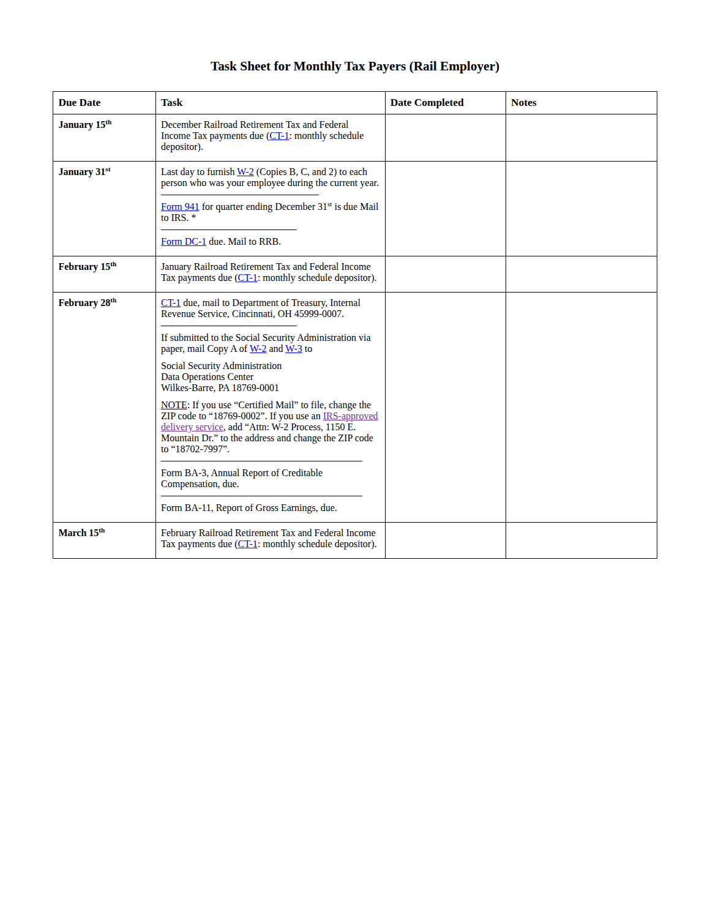Task Sheet for Monthly Tax Payers (Rail Employer)
| Due Date | Task | Date Completed | Notes |
| --- | --- | --- | --- |
| January 15 th | December Railroad Retirement Tax and Federal Income Tax payments due ( CT-1 : monthly schedule depositor). | | |
| January 31 st | Last day to furnish W-2 (Copies B, C, and 2) to each person who was your employee during the current year. Form 941 for quarter ending December 31 st is due Mail to IRS. * Form DC-1 due. Mail to RRB. | | |
| February 15 th | January Railroad Retirement Tax and Federal Income Tax payments due ( CT-1 : monthly schedule depositor). | | |
| February 28 th | CT-1 due, mail to Department of Treasury, Internal Revenue Service, Cincinnati, OH 45999-0007. If submitted to the Social Security Administration via paper, mail Copy A of W-2 and W-3 to Social Security Administration Data Operations Center Wilkes-Barre, PA 18769-0001 NOTE : If you use “Certified Mail” to file, change the ZIP code to “18769-0002”. If you use an IRS-approved delivery service , add “Attn: W-2 Process, 1150 E. Mountain Dr.” to the address and change the ZIP code to “18702-7997”. Form BA-3, Annual Report of Creditable Compensation, due. Form BA-11, Report of Gross Earnings, due. | | |
| March 15 th | February Railroad Retirement Tax and Federal Income Tax payments due ( CT-1 : monthly schedule depositor). | | |